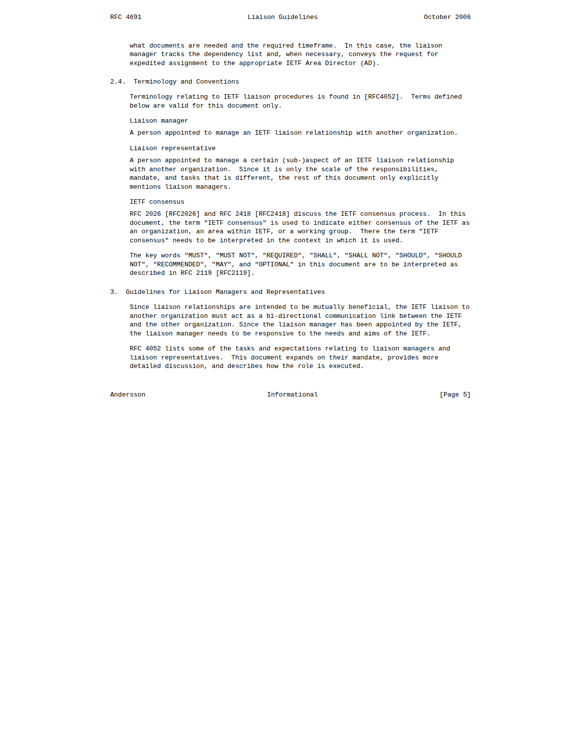RFC 4691 Liaison Guidelines October 2006
what documents are needed and the required timeframe. In this case, the liaison manager tracks the dependency list and, when necessary, conveys the request for expedited assignment to the appropriate IETF Area Director (AD).
2.4. Terminology and Conventions
Terminology relating to IETF liaison procedures is found in [RFC4052]. Terms defined below are valid for this document only.
Liaison manager
A person appointed to manage an IETF liaison relationship with another organization.
Liaison representative
A person appointed to manage a certain (sub-)aspect of an IETF liaison relationship with another organization. Since it is only the scale of the responsibilities, mandate, and tasks that is different, the rest of this document only explicitly mentions liaison managers.
IETF consensus
RFC 2026 [RFC2026] and RFC 2418 [RFC2418] discuss the IETF consensus process. In this document, the term "IETF consensus" is used to indicate either consensus of the IETF as an organization, an area within IETF, or a working group. There the term "IETF consensus" needs to be interpreted in the context in which it is used.
The key words "MUST", "MUST NOT", "REQUIRED", "SHALL", "SHALL NOT", "SHOULD", "SHOULD NOT", "RECOMMENDED", "MAY", and "OPTIONAL" in this document are to be interpreted as described in RFC 2119 [RFC2119].
3. Guidelines for Liaison Managers and Representatives
Since liaison relationships are intended to be mutually beneficial, the IETF liaison to another organization must act as a bi-directional communication link between the IETF and the other organization. Since the liaison manager has been appointed by the IETF, the liaison manager needs to be responsive to the needs and aims of the IETF.
RFC 4052 lists some of the tasks and expectations relating to liaison managers and liaison representatives. This document expands on their mandate, provides more detailed discussion, and describes how the role is executed.
Andersson Informational [Page 5]